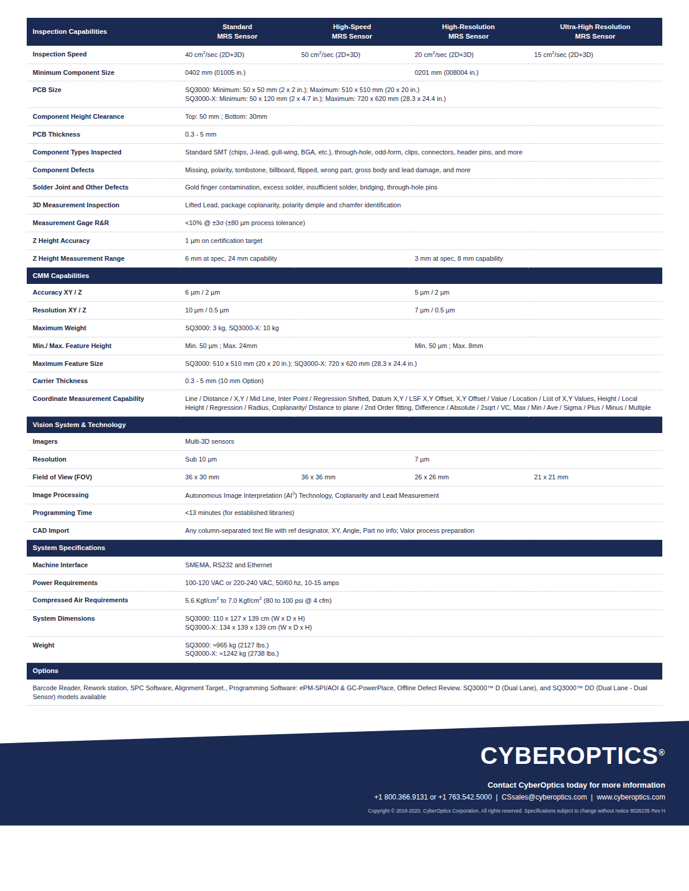| Inspection Capabilities | Standard MRS Sensor | High-Speed MRS Sensor | High-Resolution MRS Sensor | Ultra-High Resolution MRS Sensor |
| --- | --- | --- | --- | --- |
| Inspection Speed | 40 cm 2 /sec (2D+3D) | 50 cm 2 /sec (2D+3D) | 20 cm 2 /sec (2D+3D) | 15 cm 2 /sec (2D+3D) |
| Minimum Component Size | 0402 mm (01005 in.) | 0201 mm (008004 in.) |
| PCB Size | SQ3000: Minimum: 50 x 50 mm (2 x 2 in.); Maximum: 510 x 510 mm (20 x 20 in.) SQ3000-X: Minimum: 50 x 120 mm (2 x 4.7 in.); Maximum: 720 x 620 mm (28.3 x 24.4 in.) |
| Component Height Clearance | Top: 50 mm ; Bottom: 30mm |
| PCB Thickness | 0.3 - 5 mm |
| Component Types Inspected | Standard SMT (chips, J-lead, gull-wing, BGA, etc.), through-hole, odd-form, clips, connectors, header pins, and more |
| Component Defects | Missing, polarity, tombstone, billboard, flipped, wrong part, gross body and lead damage, and more |
| Solder Joint and Other Defects | Gold finger contamination, excess solder, insufficient solder, bridging, through-hole pins |
| 3D Measurement Inspection | Lifted Lead, package coplanarity, polarity dimple and chamfer identification |
| Measurement Gage R&R | <10% @ ±3σ (±80 µm process tolerance) |
| Z Height Accuracy | 1 µm on certification target |
| Z Height Measurement Range | 6 mm at spec, 24 mm capability | 3 mm at spec, 8 mm capability |
| CMM Capabilities |
| Accuracy XY / Z | 6 µm / 2 µm | 5 µm / 2 µm |
| Resolution XY / Z | 10 µm / 0.5 µm | 7 µm / 0.5 µm |
| Maximum Weight | SQ3000: 3 kg, SQ3000-X: 10 kg |
| Min./ Max. Feature Height | Min. 50 µm ; Max. 24mm | Min. 50 µm ; Max. 8mm |
| Maximum Feature Size | SQ3000: 510 x 510 mm (20 x 20 in.); SQ3000-X: 720 x 620 mm (28.3 x 24.4 in.) |
| Carrier Thickness | 0.3 - 5 mm (10 mm Option) |
| Coordinate Measurement Capability | Line / Distance / X,Y / Mid Line, Inter Point / Regression Shifted, Datum X,Y / LSF X,Y Offset, X,Y Offset / Value / Location / List of X,Y Values, Height / Local Height / Regression / Radius, Coplanarity/ Distance to plane / 2nd Order fitting, Difference / Absolute / 2sqrt / VC, Max / Min / Ave / Sigma / Plus / Minus / Multiple |
| Vision System & Technology |
| Imagers | Multi-3D sensors |
| Resolution | Sub 10 µm | 7 µm |
| Field of View (FOV) | 36 x 30 mm | 36 x 36 mm | 26 x 26 mm | 21 x 21 mm |
| Image Processing | Autonomous Image Interpretation (AI 2 ) Technology, Coplanarity and Lead Measurement |
| Programming Time | <13 minutes (for established libraries) |
| CAD Import | Any column-separated text file with ref designator, XY, Angle, Part no info; Valor process preparation |
| System Specifications |
| Machine Interface | SMEMA, RS232 and Ethernet |
| Power Requirements | 100-120 VAC or 220-240 VAC, 50/60 hz, 10-15 amps |
| Compressed Air Requirements | 5.6 Kgf/cm 2 to 7.0 Kgf/cm 2 (80 to 100 psi @ 4 cfm) |
| System Dimensions | SQ3000: 110 x 127 x 139 cm (W x D x H) SQ3000-X: 134 x 139 x 139 cm (W x D x H) |
| Weight | SQ3000: ≈965 kg (2127 lbs.) SQ3000-X: ≈1242 kg (2738 lbs.) |
| Options |
| Barcode Reader, Rework station, SPC Software, Alignment Target., Programming Software: ePM-SPI/AOI & GC-PowerPlace, Offline Defect Review. SQ3000™ D (Dual Lane), and SQ3000™ DD (Dual Lane - Dual Sensor) models available |
CYBEROPTICS®
Contact CyberOptics today for more information
+1 800.366.9131 or +1 763.542.5000 | CSsales@cyberoptics.com | www.cyberoptics.com
Copyright © 2018-2020. CyberOptics Corporation. All rights reserved. Specifications subject to change without notice 8026235 Rev H